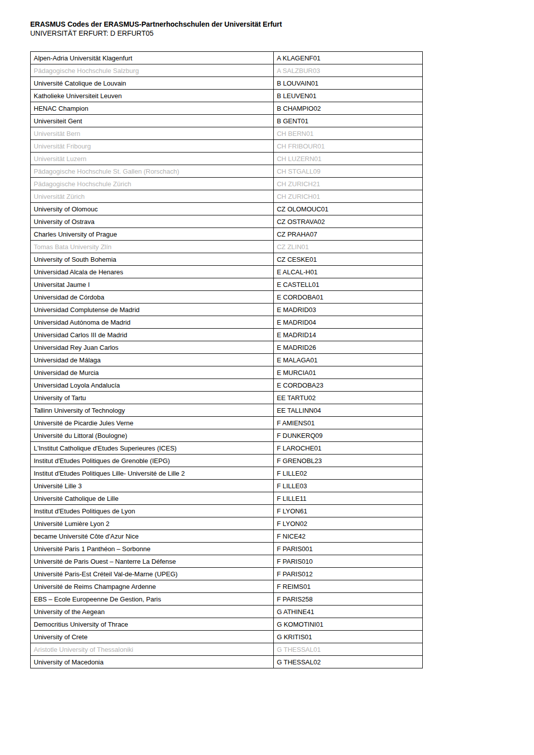ERASMUS Codes der ERASMUS-Partnerhochschulen der Universität Erfurt
UNIVERSITÄT ERFURT: D ERFURT05
| Alpen-Adria Universität Klagenfurt | A KLAGENF01 |
| Pädagogische Hochschule Salzburg | A SALZBUR03 |
| Université Catolique de Louvain | B LOUVAIN01 |
| Katholieke Universiteit Leuven | B LEUVEN01 |
| HENAC Champion | B CHAMPIO02 |
| Universiteit Gent | B GENT01 |
| Universität Bern | CH BERN01 |
| Universität Fribourg | CH FRIBOUR01 |
| Universität Luzern | CH LUZERN01 |
| Pädagogische Hochschule St. Gallen (Rorschach) | CH STGALL09 |
| Pädagogische Hochschule Zürich | CH ZURICH21 |
| Universität Zürich | CH ZURICH01 |
| University of Olomouc | CZ OLOMOUC01 |
| University of Ostrava | CZ OSTRAVA02 |
| Charles University of Prague | CZ PRAHA07 |
| Tomas Bata University Zlín | CZ ZLIN01 |
| University of South Bohemia | CZ CESKE01 |
| Universidad Alcala de Henares | E ALCAL-H01 |
| Universitat Jaume I | E CASTELL01 |
| Universidad de Córdoba | E CORDOBA01 |
| Universidad Complutense de Madrid | E MADRID03 |
| Universidad Autónoma de Madrid | E MADRID04 |
| Universidad Carlos III de Madrid | E MADRID14 |
| Universidad Rey Juan Carlos | E MADRID26 |
| Universidad de Málaga | E MALAGA01 |
| Universidad de Murcia | E MURCIA01 |
| Universidad Loyola Andalucía | E CORDOBA23 |
| University of Tartu | EE TARTU02 |
| Tallinn University of Technology | EE TALLINN04 |
| Université de Picardie Jules Verne | F AMIENS01 |
| Université du Littoral (Boulogne) | F DUNKERQ09 |
| L'Institut Catholique d'Etudes Superieures (ICES) | F LAROCHE01 |
| Institut d'Etudes Politiques de Grenoble (IEPG) | F GRENOBL23 |
| Institut d'Etudes Politiques Lille- Université de Lille 2 | F LILLE02 |
| Université Lille 3 | F LILLE03 |
| Université Catholique de Lille | F LILLE11 |
| Institut d'Etudes Politiques de Lyon | F LYON61 |
| Université Lumière Lyon 2 | F LYON02 |
| became Université Côte d'Azur Nice | F NICE42 |
| Université Paris 1 Panthéon – Sorbonne | F PARIS001 |
| Université de Paris Ouest – Nanterre La Défense | F PARIS010 |
| Université Paris-Est Créteil Val-de-Marne (UPEG) | F PARIS012 |
| Université de Reims Champagne Ardenne | F REIMS01 |
| EBS – Ecole Europeenne De Gestion, Paris | F PARIS258 |
| University of the Aegean | G ATHINE41 |
| Democritius University of Thrace | G KOMOTINI01 |
| University of Crete | G KRITIS01 |
| Aristotle University of Thessaloniki | G THESSAL01 |
| University of Macedonia | G THESSAL02 |